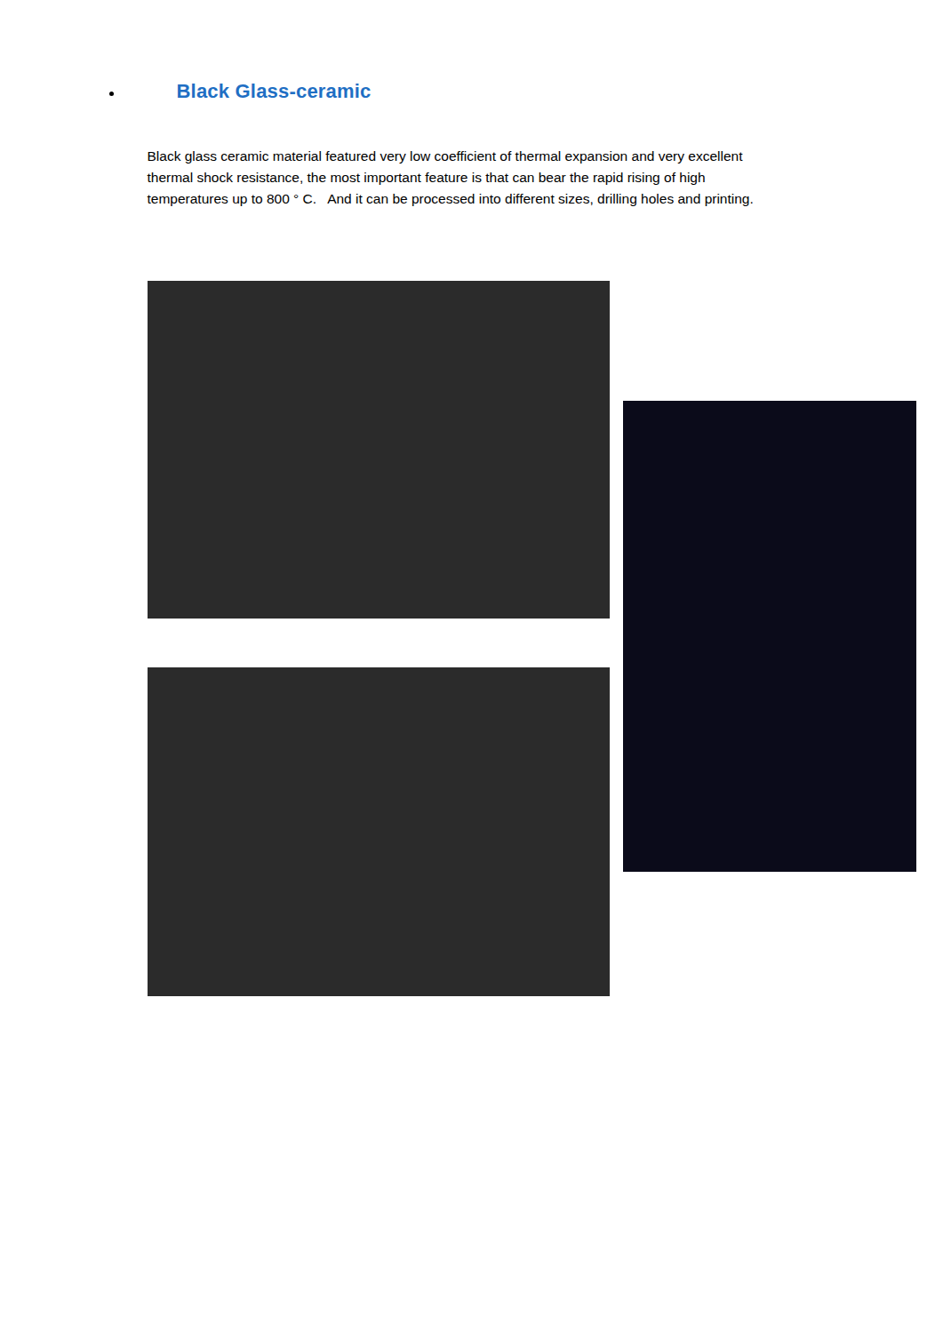Black Glass-ceramic
Black glass ceramic material featured very low coefficient of thermal expansion and very excellent thermal shock resistance, the most important feature is that can bear the rapid rising of high temperatures up to 800 ° C. And it can be processed into different sizes, drilling holes and printing.